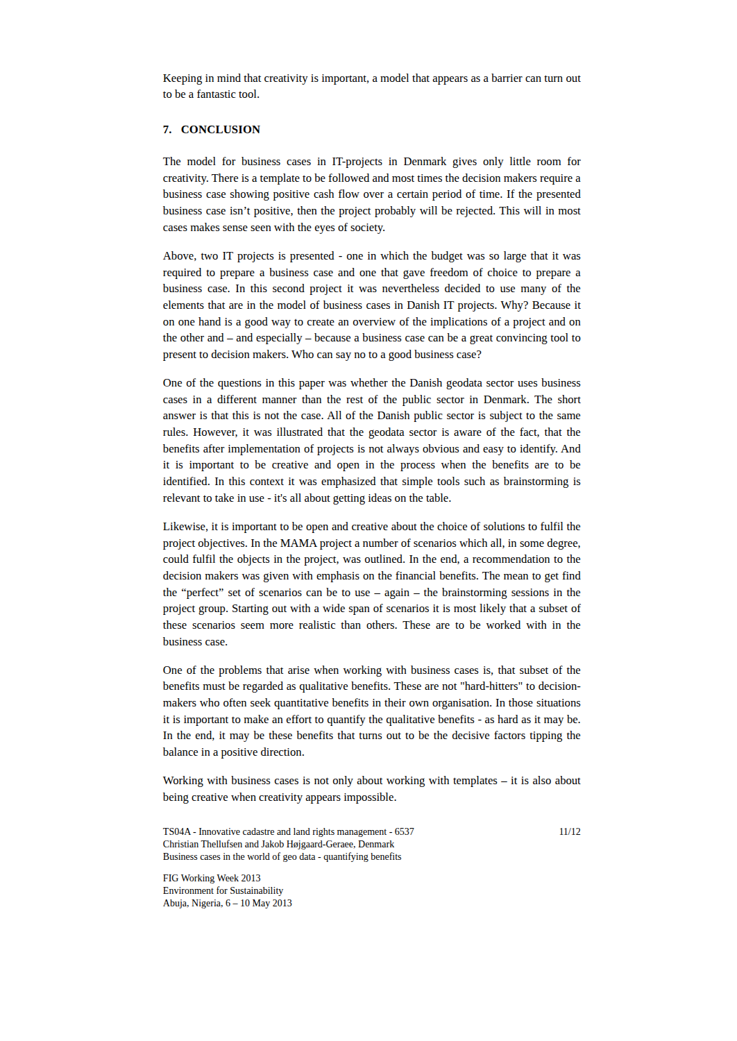Keeping in mind that creativity is important, a model that appears as a barrier can turn out to be a fantastic tool.
7. Conclusion
The model for business cases in IT-projects in Denmark gives only little room for creativity. There is a template to be followed and most times the decision makers require a business case showing positive cash flow over a certain period of time. If the presented business case isn’t positive, then the project probably will be rejected. This will in most cases makes sense seen with the eyes of society.
Above, two IT projects is presented - one in which the budget was so large that it was required to prepare a business case and one that gave freedom of choice to prepare a business case. In this second project it was nevertheless decided to use many of the elements that are in the model of business cases in Danish IT projects. Why? Because it on one hand is a good way to create an overview of the implications of a project and on the other and – and especially – because a business case can be a great convincing tool to present to decision makers. Who can say no to a good business case?
One of the questions in this paper was whether the Danish geodata sector uses business cases in a different manner than the rest of the public sector in Denmark. The short answer is that this is not the case. All of the Danish public sector is subject to the same rules. However, it was illustrated that the geodata sector is aware of the fact, that the benefits after implementation of projects is not always obvious and easy to identify. And it is important to be creative and open in the process when the benefits are to be identified. In this context it was emphasized that simple tools such as brainstorming is relevant to take in use - it's all about getting ideas on the table.
Likewise, it is important to be open and creative about the choice of solutions to fulfil the project objectives. In the MAMA project a number of scenarios which all, in some degree, could fulfil the objects in the project, was outlined. In the end, a recommendation to the decision makers was given with emphasis on the financial benefits. The mean to get find the “perfect” set of scenarios can be to use – again – the brainstorming sessions in the project group. Starting out with a wide span of scenarios it is most likely that a subset of these scenarios seem more realistic than others. These are to be worked with in the business case.
One of the problems that arise when working with business cases is, that subset of the benefits must be regarded as qualitative benefits. These are not "hard-hitters" to decision-makers who often seek quantitative benefits in their own organisation. In those situations it is important to make an effort to quantify the qualitative benefits - as hard as it may be. In the end, it may be these benefits that turns out to be the decisive factors tipping the balance in a positive direction.
Working with business cases is not only about working with templates – it is also about being creative when creativity appears impossible.
11/12
TS04A - Innovative cadastre and land rights management - 6537
Christian Thellufsen and Jakob Højgaard-Geraee, Denmark
Business cases in the world of geo data - quantifying benefits
FIG Working Week 2013
Environment for Sustainability
Abuja, Nigeria, 6 – 10 May 2013